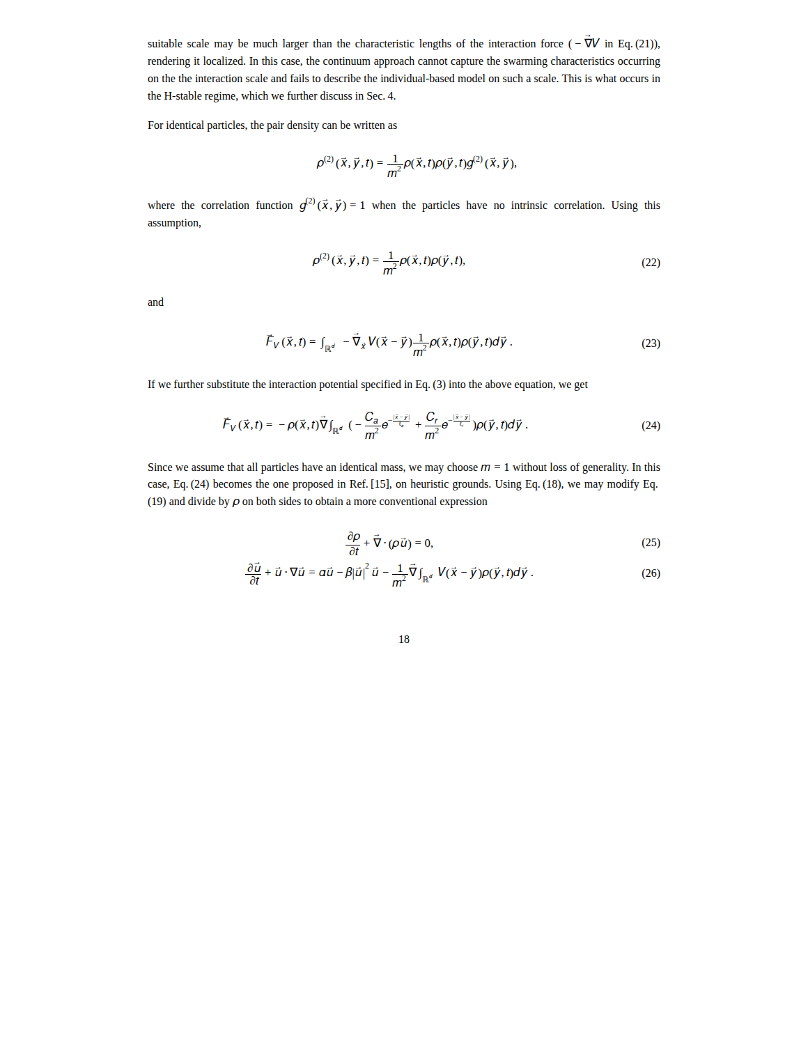suitable scale may be much larger than the characteristic lengths of the interaction force (−∇→V in Eq. (21)), rendering it localized. In this case, the continuum approach cannot capture the swarming characteristics occurring on the the interaction scale and fails to describe the individual-based model on such a scale. This is what occurs in the H-stable regime, which we further discuss in Sec. 4.
For identical particles, the pair density can be written as
ρ(2) ⁡ (x→,y→,t) = 1m2 ρ(x→,t) ρ(y→,t) g(2) (x→,y→) ,
where the correlation function g(2)(x→,y→)=1 when the particles have no intrinsic correlation. Using this assumption,
ρ(2) (x→,y→,t) = 1m2 ρ(x→,t) ρ(y→,t) ,
(22)
and
F→V (x→,t) = ∫ℝd − ∇→x→ V (x→−y→) 1m2 ρ(x→,t) ρ(y→,t) dy→ .
(23)
If we further substitute the interaction potential specified in Eq. (3) into the above equation, we get
F→V (x→,t) = − ρ(x→,t) ∇→ ∫ℝd ( − Cam2 e−|x→−y→|ℓa + Crm2 e−|x→−y→|ℓr ) ρ(y→,t) dy→ .
(24)
Since we assume that all particles have an identical mass, we may choose m=1 without loss of generality. In this case, Eq. (24) becomes the one proposed in Ref. [15], on heuristic grounds. Using Eq. (18), we may modify Eq. (19) and divide by ρ on both sides to obtain a more conventional expression
∂ρ∂t + ∇→ ⋅ (ρu→) = 0 ,
(25)
∂u→∂t + u→ ⋅ ∇ u→ = αu→ − β |u→|2 u→ − 1m2 ∇→ ∫ℝd V (x→−y→) ρ(y→,t) dy→ .
(26)
18